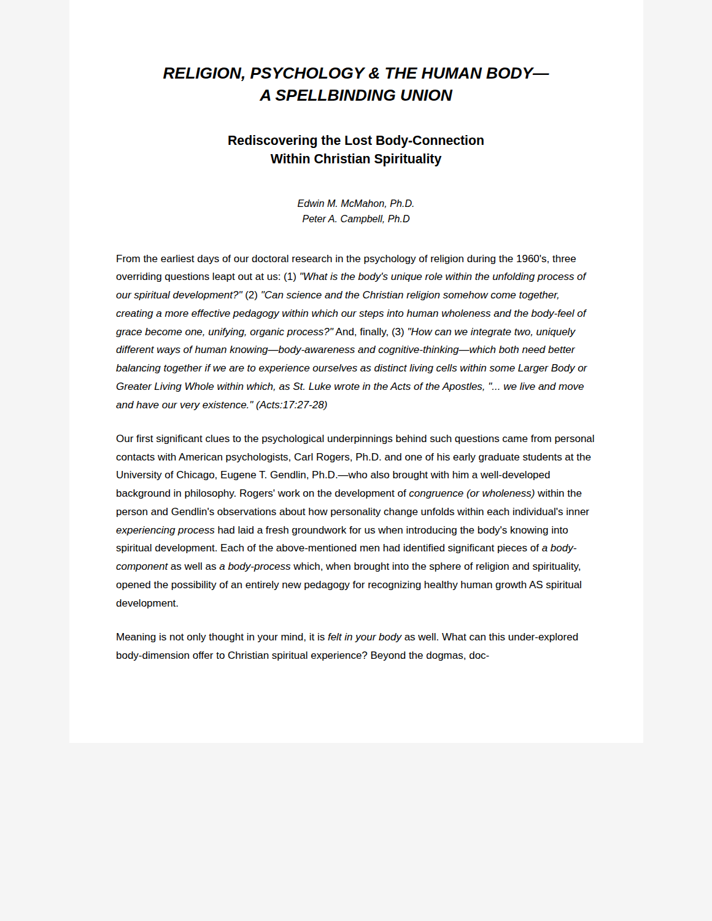RELIGION, PSYCHOLOGY & THE HUMAN BODY—
A SPELLBINDING UNION
Rediscovering the Lost Body-Connection
Within Christian Spirituality
Edwin M. McMahon, Ph.D.
Peter A. Campbell, Ph.D
From the earliest days of our doctoral research in the psychology of religion during the 1960's, three overriding questions leapt out at us: (1) "What is the body's unique role within the unfolding process of our spiritual development?" (2) "Can science and the Christian religion somehow come together, creating a more effective pedagogy within which our steps into human wholeness and the body-feel of grace become one, unifying, organic process?" And, finally, (3) "How can we integrate two, uniquely different ways of human knowing—body-awareness and cognitive-thinking—which both need better balancing together if we are to experience ourselves as distinct living cells within some Larger Body or Greater Living Whole within which, as St. Luke wrote in the Acts of the Apostles, "... we live and move and have our very existence." (Acts:17:27-28)
Our first significant clues to the psychological underpinnings behind such questions came from personal contacts with American psychologists, Carl Rogers, Ph.D. and one of his early graduate students at the University of Chicago, Eugene T. Gendlin, Ph.D.—who also brought with him a well-developed background in philosophy. Rogers' work on the development of congruence (or wholeness) within the person and Gendlin's observations about how personality change unfolds within each individual's inner experiencing process had laid a fresh groundwork for us when introducing the body's knowing into spiritual development. Each of the above-mentioned men had identified significant pieces of a body-component as well as a body-process which, when brought into the sphere of religion and spirituality, opened the possibility of an entirely new pedagogy for recognizing healthy human growth AS spiritual development.
Meaning is not only thought in your mind, it is felt in your body as well. What can this under-explored body-dimension offer to Christian spiritual experience? Beyond the dogmas, doc-